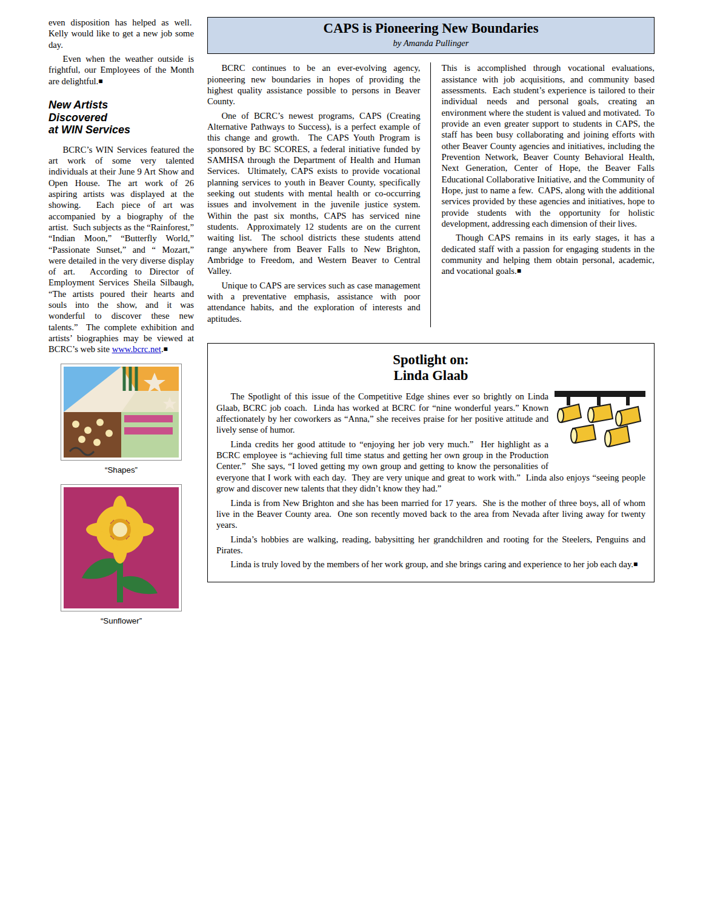even disposition has helped as well. Kelly would like to get a new job some day.
Even when the weather outside is frightful, our Employees of the Month are delightful.■
New Artists
Discovered
at WIN Services
BCRC’s WIN Services featured the art work of some very talented individuals at their June 9 Art Show and Open House. The art work of 26 aspiring artists was displayed at the showing. Each piece of art was accompanied by a biography of the artist. Such subjects as the “Rainforest,” “Indian Moon,” “Butterfly World,” “Passionate Sunset,” and “ Mozart,” were detailed in the very diverse display of art. According to Director of Employment Services Sheila Silbaugh, “The artists poured their hearts and souls into the show, and it was wonderful to discover these new talents.” The complete exhibition and artists’ biographies may be viewed at BCRC’s web site www.bcrc.net.■
“Shapes”
“Sunflower”
CAPS is Pioneering New Boundaries
by Amanda Pullinger
BCRC continues to be an ever-evolving agency, pioneering new boundaries in hopes of providing the highest quality assistance possible to persons in Beaver County.
One of BCRC’s newest programs, CAPS (Creating Alternative Pathways to Success), is a perfect example of this change and growth. The CAPS Youth Program is sponsored by BC SCORES, a federal initiative funded by SAMHSA through the Department of Health and Human Services. Ultimately, CAPS exists to provide vocational planning services to youth in Beaver County, specifically seeking out students with mental health or co-occurring issues and involvement in the juvenile justice system. Within the past six months, CAPS has serviced nine students. Approximately 12 students are on the current waiting list. The school districts these students attend range anywhere from Beaver Falls to New Brighton, Ambridge to Freedom, and Western Beaver to Central Valley.
Unique to CAPS are services such as case management with a preventative emphasis, assistance with poor attendance habits, and the exploration of interests and aptitudes.
This is accomplished through vocational evaluations, assistance with job acquisitions, and community based assessments. Each student’s experience is tailored to their individual needs and personal goals, creating an environment where the student is valued and motivated. To provide an even greater support to students in CAPS, the staff has been busy collaborating and joining efforts with other Beaver County agencies and initiatives, including the Prevention Network, Beaver County Behavioral Health, Next Generation, Center of Hope, the Beaver Falls Educational Collaborative Initiative, and the Community of Hope, just to name a few. CAPS, along with the additional services provided by these agencies and initiatives, hope to provide students with the opportunity for holistic development, addressing each dimension of their lives.
Though CAPS remains in its early stages, it has a dedicated staff with a passion for engaging students in the community and helping them obtain personal, academic, and vocational goals.■
Spotlight on:
Linda Glaab
The Spotlight of this issue of the Competitive Edge shines ever so brightly on Linda Glaab, BCRC job coach. Linda has worked at BCRC for “nine wonderful years.” Known affectionately by her coworkers as “Anna,” she receives praise for her positive attitude and lively sense of humor.
Linda credits her good attitude to “enjoying her job very much.” Her highlight as a BCRC employee is “achieving full time status and getting her own group in the Production Center.” She says, “I loved getting my own group and getting to know the personalities of everyone that I work with each day. They are very unique and great to work with.” Linda also enjoys “seeing people grow and discover new talents that they didn’t know they had.”
Linda is from New Brighton and she has been married for 17 years. She is the mother of three boys, all of whom live in the Beaver County area. One son recently moved back to the area from Nevada after living away for twenty years.
Linda’s hobbies are walking, reading, babysitting her grandchildren and rooting for the Steelers, Penguins and Pirates.
Linda is truly loved by the members of her work group, and she brings caring and experience to her job each day.■